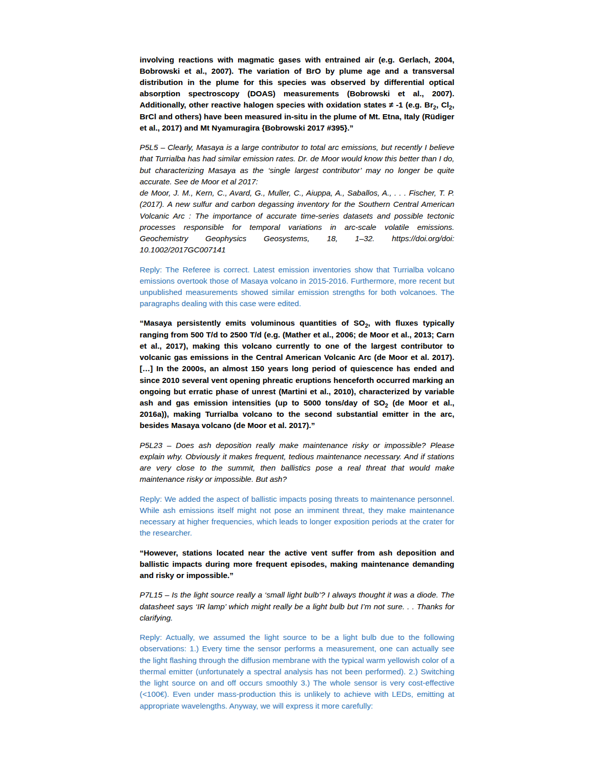involving reactions with magmatic gases with entrained air (e.g. Gerlach, 2004, Bobrowski et al., 2007). The variation of BrO by plume age and a transversal distribution in the plume for this species was observed by differential optical absorption spectroscopy (DOAS) measurements (Bobrowski et al., 2007). Additionally, other reactive halogen species with oxidation states ≠ -1 (e.g. Br2, Cl2, BrCl and others) have been measured in-situ in the plume of Mt. Etna, Italy (Rüdiger et al., 2017) and Mt Nyamuragira {Bobrowski 2017 #395}.”
P5L5 – Clearly, Masaya is a large contributor to total arc emissions, but recently I believe that Turrialba has had similar emission rates. Dr. de Moor would know this better than I do, but characterizing Masaya as the ‘single largest contributor’ may no longer be quite accurate. See de Moor et al 2017:
de Moor, J. M., Kern, C., Avard, G., Muller, C., Aiuppa, A., Saballos, A., . . . Fischer, T. P. (2017). A new sulfur and carbon degassing inventory for the Southern Central American Volcanic Arc : The importance of accurate time-series datasets and possible tectonic processes responsible for temporal variations in arc-scale volatile emissions. Geochemistry Geophysics Geosystems, 18, 1–32. https://doi.org/doi: 10.1002/2017GC007141
Reply: The Referee is correct. Latest emission inventories show that Turrialba volcano emissions overtook those of Masaya volcano in 2015-2016. Furthermore, more recent but unpublished measurements showed similar emission strengths for both volcanoes. The paragraphs dealing with this case were edited.
“Masaya persistently emits voluminous quantities of SO2, with fluxes typically ranging from 500 T/d to 2500 T/d (e.g. (Mather et al., 2006; de Moor et al., 2013; Carn et al., 2017), making this volcano currently to one of the largest contributor to volcanic gas emissions in the Central American Volcanic Arc (de Moor et al. 2017). […] In the 2000s, an almost 150 years long period of quiescence has ended and since 2010 several vent opening phreatic eruptions henceforth occurred marking an ongoing but erratic phase of unrest (Martini et al., 2010), characterized by variable ash and gas emission intensities (up to 5000 tons/day of SO2 (de Moor et al., 2016a)), making Turrialba volcano to the second substantial emitter in the arc, besides Masaya volcano (de Moor et al. 2017).”
P5L23 – Does ash deposition really make maintenance risky or impossible? Please explain why. Obviously it makes frequent, tedious maintenance necessary. And if stations are very close to the summit, then ballistics pose a real threat that would make maintenance risky or impossible. But ash?
Reply: We added the aspect of ballistic impacts posing threats to maintenance personnel. While ash emissions itself might not pose an imminent threat, they make maintenance necessary at higher frequencies, which leads to longer exposition periods at the crater for the researcher.
“However, stations located near the active vent suffer from ash deposition and ballistic impacts during more frequent episodes, making maintenance demanding and risky or impossible.”
P7L15 – Is the light source really a ‘small light bulb’? I always thought it was a diode. The datasheet says ‘IR lamp’ which might really be a light bulb but I’m not sure. . . Thanks for clarifying.
Reply: Actually, we assumed the light source to be a light bulb due to the following observations: 1.) Every time the sensor performs a measurement, one can actually see the light flashing through the diffusion membrane with the typical warm yellowish color of a thermal emitter (unfortunately a spectral analysis has not been performed). 2.) Switching the light source on and off occurs smoothly 3.) The whole sensor is very cost-effective (<100€). Even under mass-production this is unlikely to achieve with LEDs, emitting at appropriate wavelengths. Anyway, we will express it more carefully: